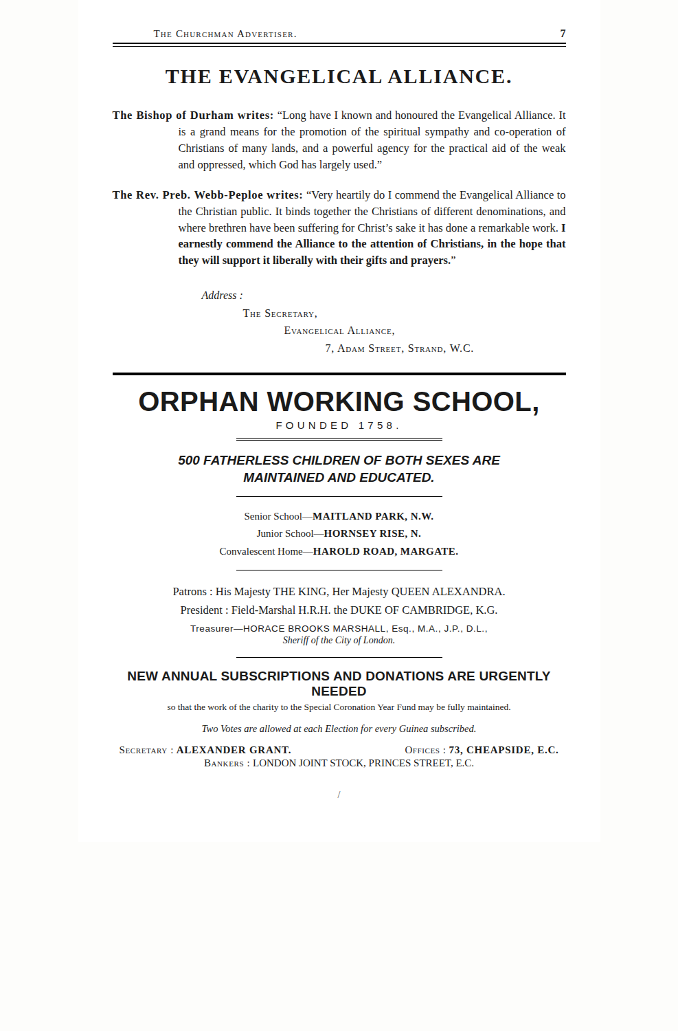The Churchman Advertiser. 7
THE EVANGELICAL ALLIANCE.
The Bishop of Durham writes: “Long have I known and honoured the Evangelical Alliance. It is a grand means for the promotion of the spiritual sympathy and co-operation of Christians of many lands, and a powerful agency for the practical aid of the weak and oppressed, which God has largely used.”
The Rev. Preb. Webb-Peploe writes: “Very heartily do I commend the Evangelical Alliance to the Christian public. It binds together the Christians of different denominations, and where brethren have been suffering for Christ’s sake it has done a remarkable work. I earnestly commend the Alliance to the attention of Christians, in the hope that they will support it liberally with their gifts and prayers.”
Address :
The Secretary,
Evangelical Alliance,
7, Adam Street, Strand, W.C.
ORPHAN WORKING SCHOOL,
FOUNDED 1758.
500 FATHERLESS CHILDREN OF BOTH SEXES ARE
MAINTAINED AND EDUCATED.
Senior School—MAITLAND PARK, N.W.
Junior School—HORNSEY RISE, N.
Convalescent Home—HAROLD ROAD, MARGATE.
Patrons : His Majesty THE KING, Her Majesty QUEEN ALEXANDRA.
President : Field-Marshal H.R.H. the DUKE OF CAMBRIDGE, K.G.
Treasurer—HORACE BROOKS MARSHALL, Esq., M.A., J.P., D.L.,
Sheriff of the City of London.
NEW ANNUAL SUBSCRIPTIONS AND DONATIONS ARE URGENTLY NEEDED
so that the work of the charity to the Special Coronation Year Fund may be fully maintained.
Two Votes are allowed at each Election for every Guinea subscribed.
Secretary : ALEXANDER GRANT. Offices : 73, CHEAPSIDE, E.C.
Bankers : LONDON JOINT STOCK, PRINCES STREET, E.C.
/